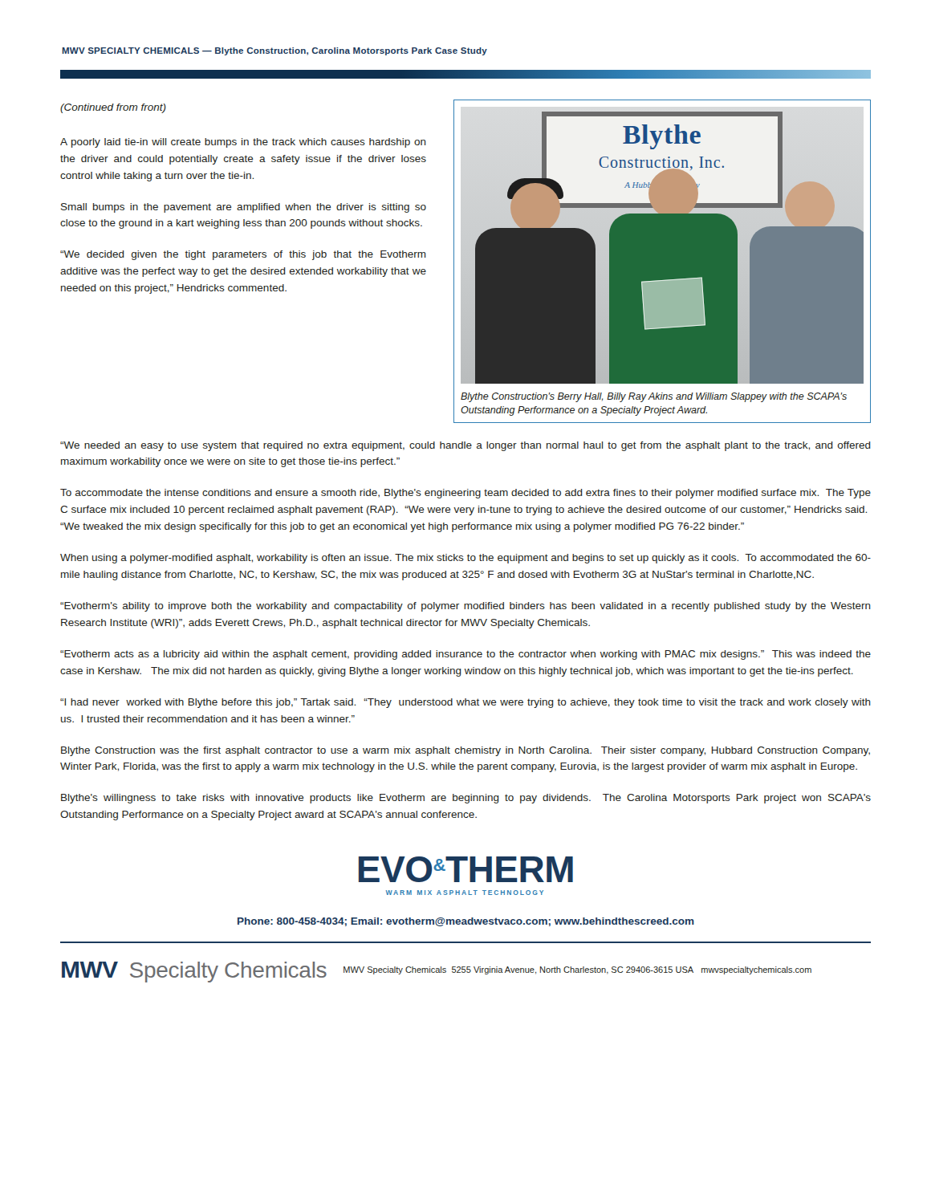MWV SPECIALTY CHEMICALS — Blythe Construction, Carolina Motorsports Park Case Study
Blythe
Construction, Inc.
A Hubbard Company
Blythe Construction's Berry Hall, Billy Ray Akins and William Slappey with the SCAPA's Outstanding Performance on a Specialty Project Award.
(Continued from front)
A poorly laid tie-in will create bumps in the track which causes hardship on the driver and could potentially create a safety issue if the driver loses control while taking a turn over the tie-in.
Small bumps in the pavement are amplified when the driver is sitting so close to the ground in a kart weighing less than 200 pounds without shocks.
“We decided given the tight parameters of this job that the Evotherm additive was the perfect way to get the desired extended workability that we needed on this project,” Hendricks commented.
“We needed an easy to use system that required no extra equipment, could handle a longer than normal haul to get from the asphalt plant to the track, and offered maximum workability once we were on site to get those tie-ins perfect.”
To accommodate the intense conditions and ensure a smooth ride, Blythe's engineering team decided to add extra fines to their polymer modified surface mix. The Type C surface mix included 10 percent reclaimed asphalt pavement (RAP). “We were very in-tune to trying to achieve the desired outcome of our customer,” Hendricks said. “We tweaked the mix design specifically for this job to get an economical yet high performance mix using a polymer modified PG 76-22 binder.”
When using a polymer-modified asphalt, workability is often an issue. The mix sticks to the equipment and begins to set up quickly as it cools. To accommodated the 60-mile hauling distance from Charlotte, NC, to Kershaw, SC, the mix was produced at 325° F and dosed with Evotherm 3G at NuStar's terminal in Charlotte,NC.
“Evotherm's ability to improve both the workability and compactability of polymer modified binders has been validated in a recently published study by the Western Research Institute (WRI)”, adds Everett Crews, Ph.D., asphalt technical director for MWV Specialty Chemicals.
“Evotherm acts as a lubricity aid within the asphalt cement, providing added insurance to the contractor when working with PMAC mix designs.” This was indeed the case in Kershaw. The mix did not harden as quickly, giving Blythe a longer working window on this highly technical job, which was important to get the tie-ins perfect.
“I had never worked with Blythe before this job,” Tartak said. “They understood what we were trying to achieve, they took time to visit the track and work closely with us. I trusted their recommendation and it has been a winner.”
Blythe Construction was the first asphalt contractor to use a warm mix asphalt chemistry in North Carolina. Their sister company, Hubbard Construction Company, Winter Park, Florida, was the first to apply a warm mix technology in the U.S. while the parent company, Eurovia, is the largest provider of warm mix asphalt in Europe.
Blythe's willingness to take risks with innovative products like Evotherm are beginning to pay dividends. The Carolina Motorsports Park project won SCAPA's Outstanding Performance on a Specialty Project award at SCAPA's annual conference.
EVO&THERM WARM MIX ASPHALT TECHNOLOGY
Phone: 800-458-4034; Email: evotherm@meadwestvaco.com; www.behindthescreed.com
MWV Specialty Chemicals MWV Specialty Chemicals 5255 Virginia Avenue, North Charleston, SC 29406-3615 USA mwvspecialtychemicals.com